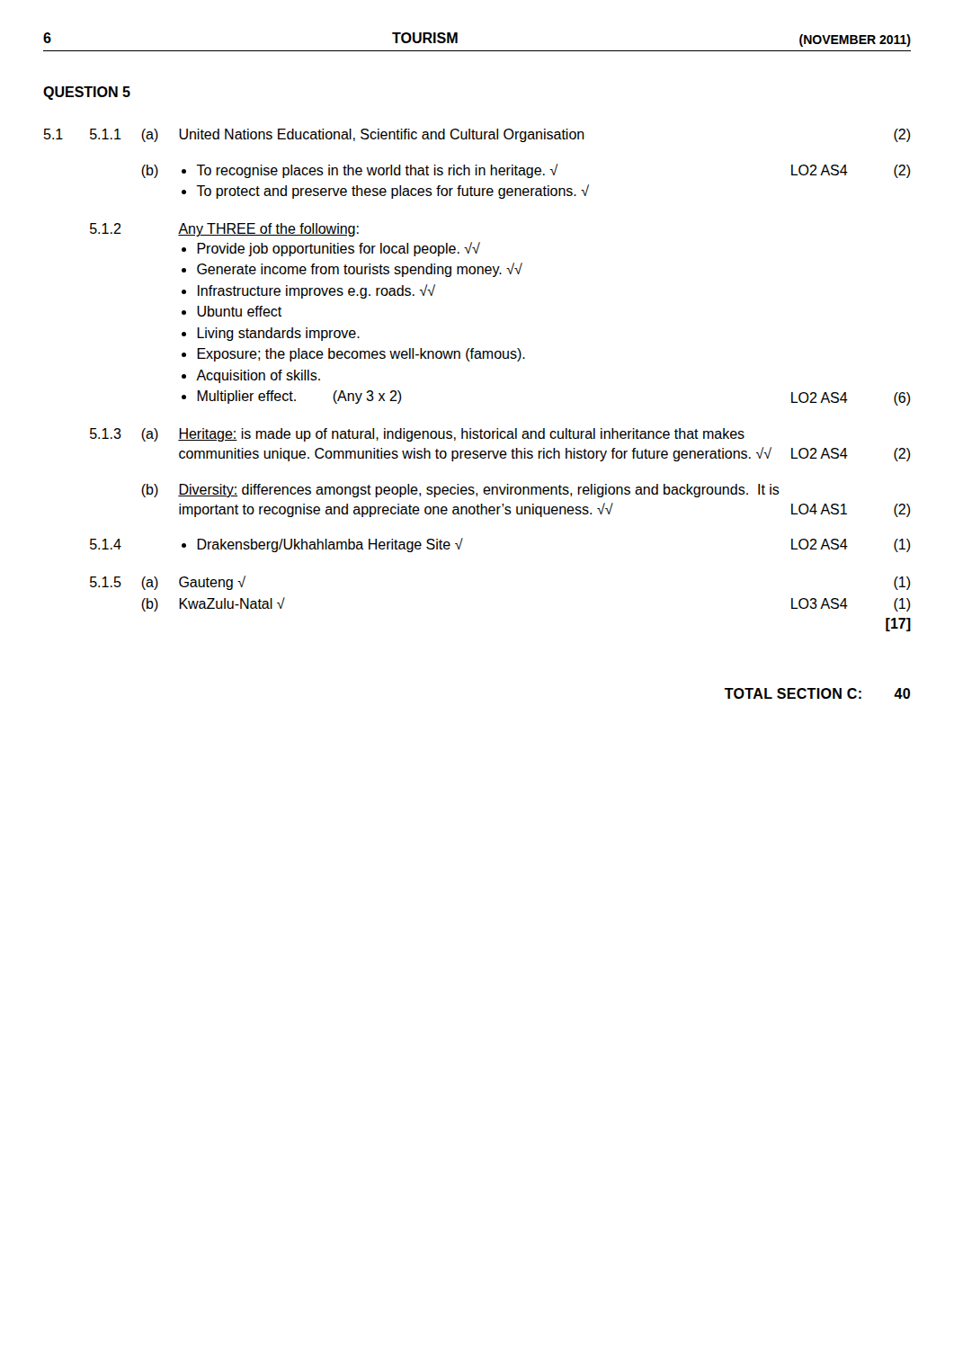6
TOURISM
(NOVEMBER 2011)
QUESTION 5
| 5.1 | 5.1.1 | (a) | United Nations Educational, Scientific and Cultural Organisation | | (2) |
| | | (b) | To recognise places in the world that is rich in heritage. √ To protect and preserve these places for future generations. √ | LO2 AS4 | (2) |
| | 5.1.2 | | Any THREE of the following : Provide job opportunities for local people. √√ Generate income from tourists spending money. √√ Infrastructure improves e.g. roads. √√ Ubuntu effect Living standards improve. Exposure; the place becomes well-known (famous). Acquisition of skills. Multiplier effect. (Any 3 x 2) | LO2 AS4 | (6) |
| | 5.1.3 | (a) | Heritage: is made up of natural, indigenous, historical and cultural inheritance that makes communities unique. Communities wish to preserve this rich history for future generations. √√ | LO2 AS4 | (2) |
| | | (b) | Diversity: differences amongst people, species, environments, religions and backgrounds. It is important to recognise and appreciate one another’s uniqueness. √√ | LO4 AS1 | (2) |
| | 5.1.4 | | Drakensberg/Ukhahlamba Heritage Site √ | LO2 AS4 | (1) |
| | 5.1.5 | (a) | Gauteng √ | | (1) |
| | | (b) | KwaZulu-Natal √ | LO3 AS4 | (1) [17] |
TOTAL SECTION C: 40